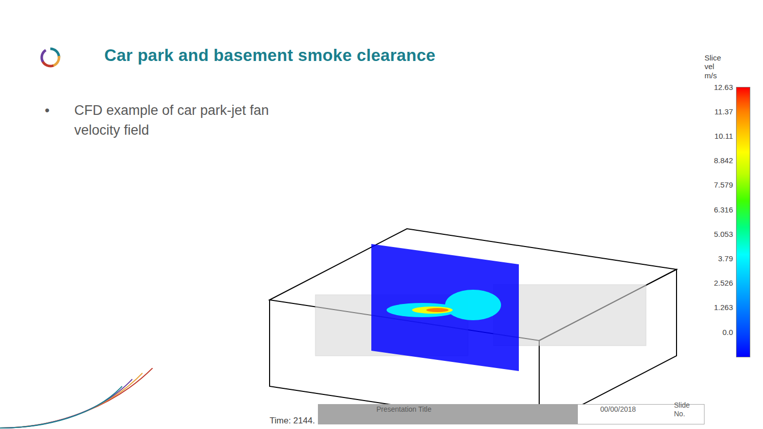Car park and basement smoke clearance
• CFD example of car park-jet fan velocity field
Slice
vel
m/s
12.63
11.37
10.11
8.842
7.579
6.316
5.053
3.79
2.526
1.263
0.0
Time: 2144.
Presentation Title
00/00/2018
Slide
No.